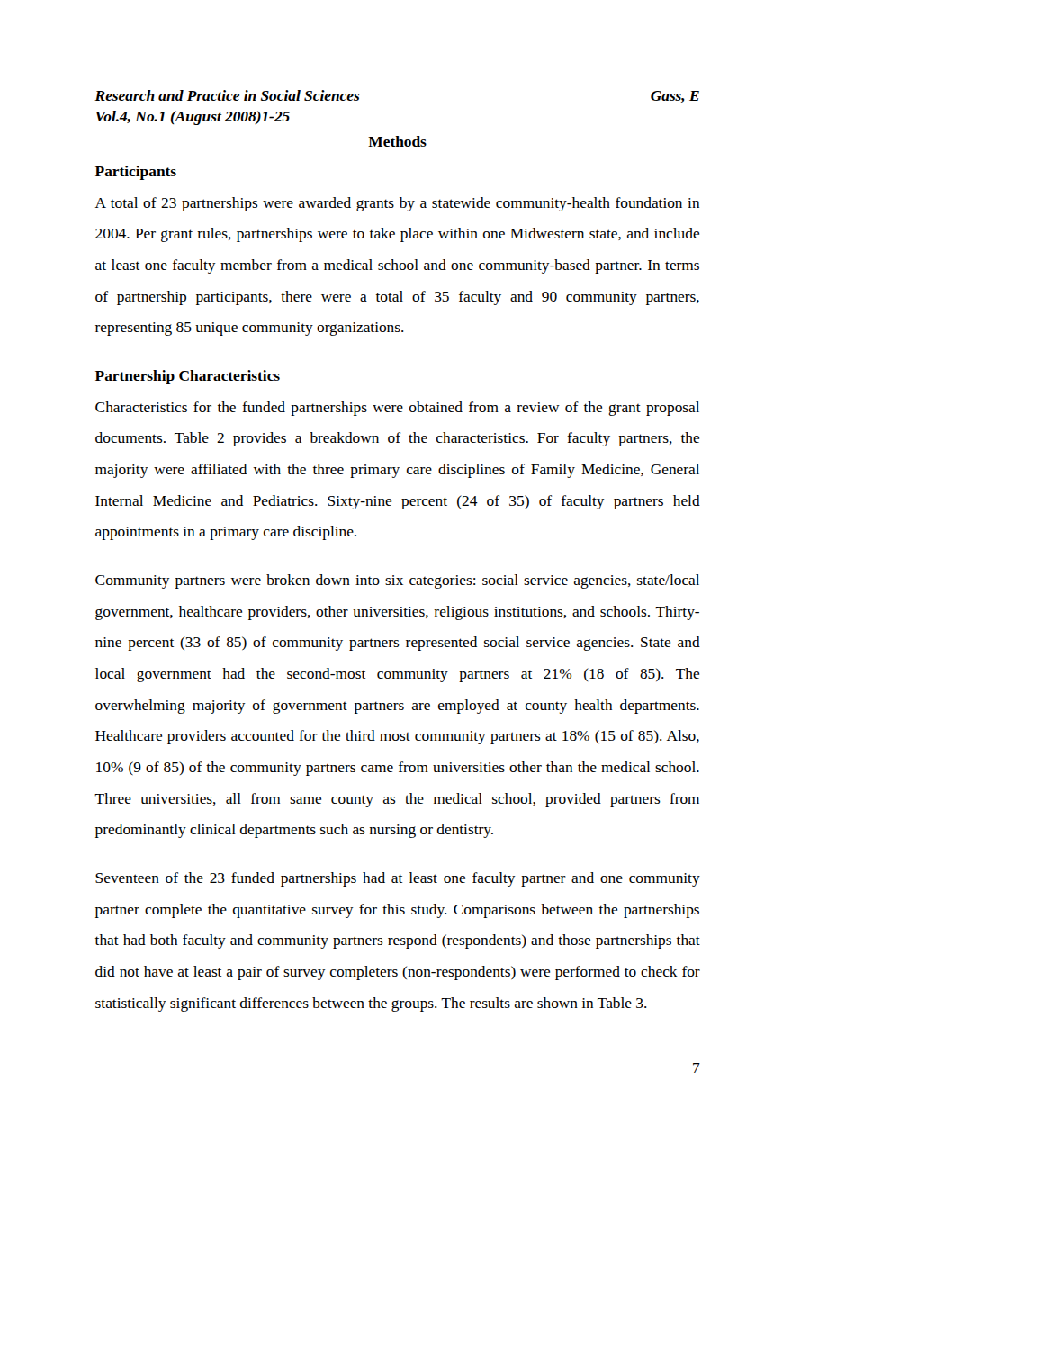Research and Practice in Social Sciences
Vol.4, No.1 (August 2008)1-25
Gass, E
Methods
Participants
A total of 23 partnerships were awarded grants by a statewide community-health foundation in 2004. Per grant rules, partnerships were to take place within one Midwestern state, and include at least one faculty member from a medical school and one community-based partner. In terms of partnership participants, there were a total of 35 faculty and 90 community partners, representing 85 unique community organizations.
Partnership Characteristics
Characteristics for the funded partnerships were obtained from a review of the grant proposal documents. Table 2 provides a breakdown of the characteristics. For faculty partners, the majority were affiliated with the three primary care disciplines of Family Medicine, General Internal Medicine and Pediatrics. Sixty-nine percent (24 of 35) of faculty partners held appointments in a primary care discipline.
Community partners were broken down into six categories: social service agencies, state/local government, healthcare providers, other universities, religious institutions, and schools. Thirty-nine percent (33 of 85) of community partners represented social service agencies. State and local government had the second-most community partners at 21% (18 of 85). The overwhelming majority of government partners are employed at county health departments. Healthcare providers accounted for the third most community partners at 18% (15 of 85). Also, 10% (9 of 85) of the community partners came from universities other than the medical school. Three universities, all from same county as the medical school, provided partners from predominantly clinical departments such as nursing or dentistry.
Seventeen of the 23 funded partnerships had at least one faculty partner and one community partner complete the quantitative survey for this study. Comparisons between the partnerships that had both faculty and community partners respond (respondents) and those partnerships that did not have at least a pair of survey completers (non-respondents) were performed to check for statistically significant differences between the groups. The results are shown in Table 3.
7